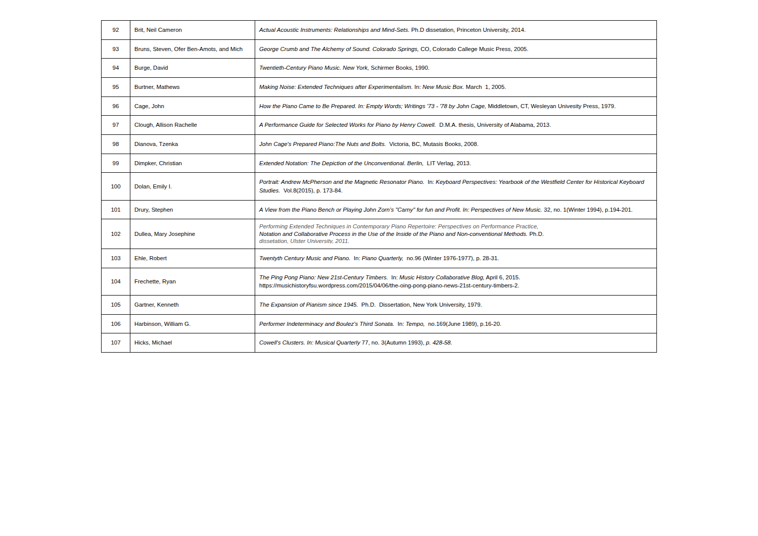| 92 | Brit, Neil Cameron | Actual Acoustic Instruments: Relationships and Mind-Sets. Ph.D dissetation, Princeton University, 2014. |
| 93 | Bruns, Steven, Ofer Ben-Amots, and Mich | George Crumb and The Alchemy of Sound. Colorado Springs, CO, Colorado Callege Music Press, 2005. |
| 94 | Burge, David | Twentieth-Century Piano Music. New York, Schirmer Books, 1990. |
| 95 | Burtner, Mathews | Making Noise: Extended Techniques after Experimentalism. In: New Music Box. March 1, 2005. |
| 96 | Cage, John | How the Piano Came to Be Prepared. In: Empty Words; Writings '73 - '78 by John Cage, Middletown, CT, Wesleyan Univesity Press, 1979. |
| 97 | Clough, Allison Rachelle | A Performance Guide for Selected Works for Piano by Henry Cowell. D.M.A. thesis, University of Alabama, 2013. |
| 98 | Dianova, Tzenka | John Cage's Prepared Piano:The Nuts and Bolts. Victoria, BC, Mutasis Books, 2008. |
| 99 | Dimpker, Christian | Extended Notation: The Depiction of the Unconventional. Berlin, LIT Verlag, 2013. |
| 100 | Dolan, Emily I. | Portrait: Andrew McPherson and the Magnetic Resonator Piano. In: Keyboard Perspectives: Yearbook of the Westfield Center for Historical Keyboard Studies. Vol.8(2015), p. 173-84. |
| 101 | Drury, Stephen | A View from the Piano Bench or Playing John Zorn's "Carny" for fun and Profit. In: Perspectives of New Music. 32, no. 1(Winter 1994), p.194-201. |
| 102 | Dullea, Mary Josephine | Performing Extended Techniques in Contemporary Piano Repertoire: Perspectives on Performance Practice, Notation and Collaborative Process in the Use of the Inside of the Piano and Non-conventional Methods. Ph.D. dissetation, Ulster University, 2011. |
| 103 | Ehle, Robert | Twentyth Century Music and Piano. In: Piano Quarterly, no.96 (Winter 1976-1977), p. 28-31. |
| 104 | Frechette, Ryan | The Ping Pong Piano: New 21st-Century Timbers. In: Music History Collaborative Blog, April 6, 2015. https://musichistoryfsu.wordpress.com/2015/04/06/the-oing-pong-piano-news-21st-century-timbers-2. |
| 105 | Gartner, Kenneth | The Expansion of Pianism since 1945. Ph.D. Dissertation, New York University, 1979. |
| 106 | Harbinson, William G. | Performer Indeterminacy and Boulez's Third Sonata. In: Tempo, no.169(June 1989), p.16-20. |
| 107 | Hicks, Michael | Cowell's Clusters. In: Musical Quarterly 77, no. 3(Autumn 1993), p. 428-58. |